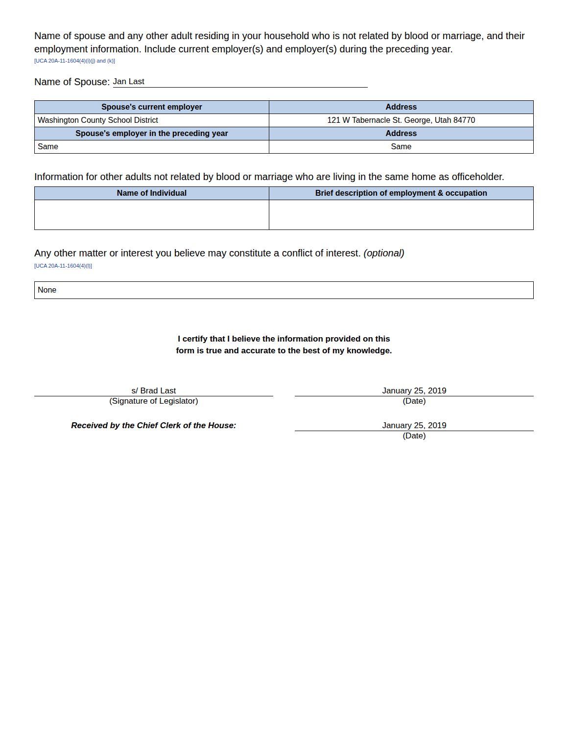Name of spouse and any other adult residing in your household who is not related by blood or marriage, and their employment information. Include current employer(s) and employer(s) during the preceding year.
[UCA 20A-11-1604(4)(i)(j) and (k)]
Name of Spouse: Jan Last
| Spouse's current employer | Address |
| --- | --- |
| Washington County School District | 121 W Tabernacle St. George, Utah 84770 |
| Spouse's employer in the preceding year | Address |
| Same | Same |
Information for other adults not related by blood or marriage who are living in the same home as officeholder.
| Name of Individual | Brief description of employment & occupation |
| --- | --- |
Any other matter or interest you believe may constitute a conflict of interest. (optional)
[UCA 20A-11-1604(4)(l)]
| None |
I certify that I believe the information provided on this
form is true and accurate to the best of my knowledge.
| s/ Brad Last | | January 25, 2019 |
| (Signature of Legislator) | | (Date) |
| Received by the Chief Clerk of the House: | | January 25, 2019 |
| | | (Date) |